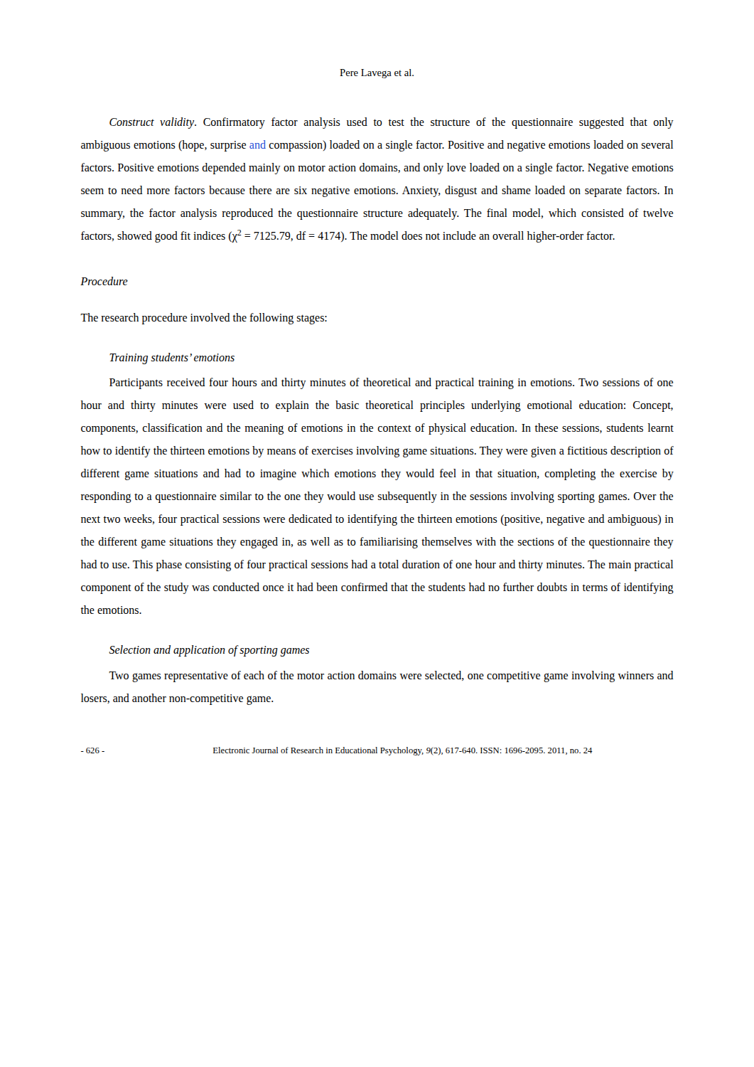Pere Lavega et al.
Construct validity. Confirmatory factor analysis used to test the structure of the questionnaire suggested that only ambiguous emotions (hope, surprise and compassion) loaded on a single factor. Positive and negative emotions loaded on several factors. Positive emotions depended mainly on motor action domains, and only love loaded on a single factor. Negative emotions seem to need more factors because there are six negative emotions. Anxiety, disgust and shame loaded on separate factors. In summary, the factor analysis reproduced the questionnaire structure adequately. The final model, which consisted of twelve factors, showed good fit indices (χ2 = 7125.79, df = 4174). The model does not include an overall higher-order factor.
Procedure
The research procedure involved the following stages:
Training students’ emotions
Participants received four hours and thirty minutes of theoretical and practical training in emotions. Two sessions of one hour and thirty minutes were used to explain the basic theoretical principles underlying emotional education: Concept, components, classification and the meaning of emotions in the context of physical education. In these sessions, students learnt how to identify the thirteen emotions by means of exercises involving game situations. They were given a fictitious description of different game situations and had to imagine which emotions they would feel in that situation, completing the exercise by responding to a questionnaire similar to the one they would use subsequently in the sessions involving sporting games. Over the next two weeks, four practical sessions were dedicated to identifying the thirteen emotions (positive, negative and ambiguous) in the different game situations they engaged in, as well as to familiarising themselves with the sections of the questionnaire they had to use. This phase consisting of four practical sessions had a total duration of one hour and thirty minutes. The main practical component of the study was conducted once it had been confirmed that the students had no further doubts in terms of identifying the emotions.
Selection and application of sporting games
Two games representative of each of the motor action domains were selected, one competitive game involving winners and losers, and another non-competitive game.
- 626 - Electronic Journal of Research in Educational Psychology, 9(2), 617-640. ISSN: 1696-2095. 2011, no. 24